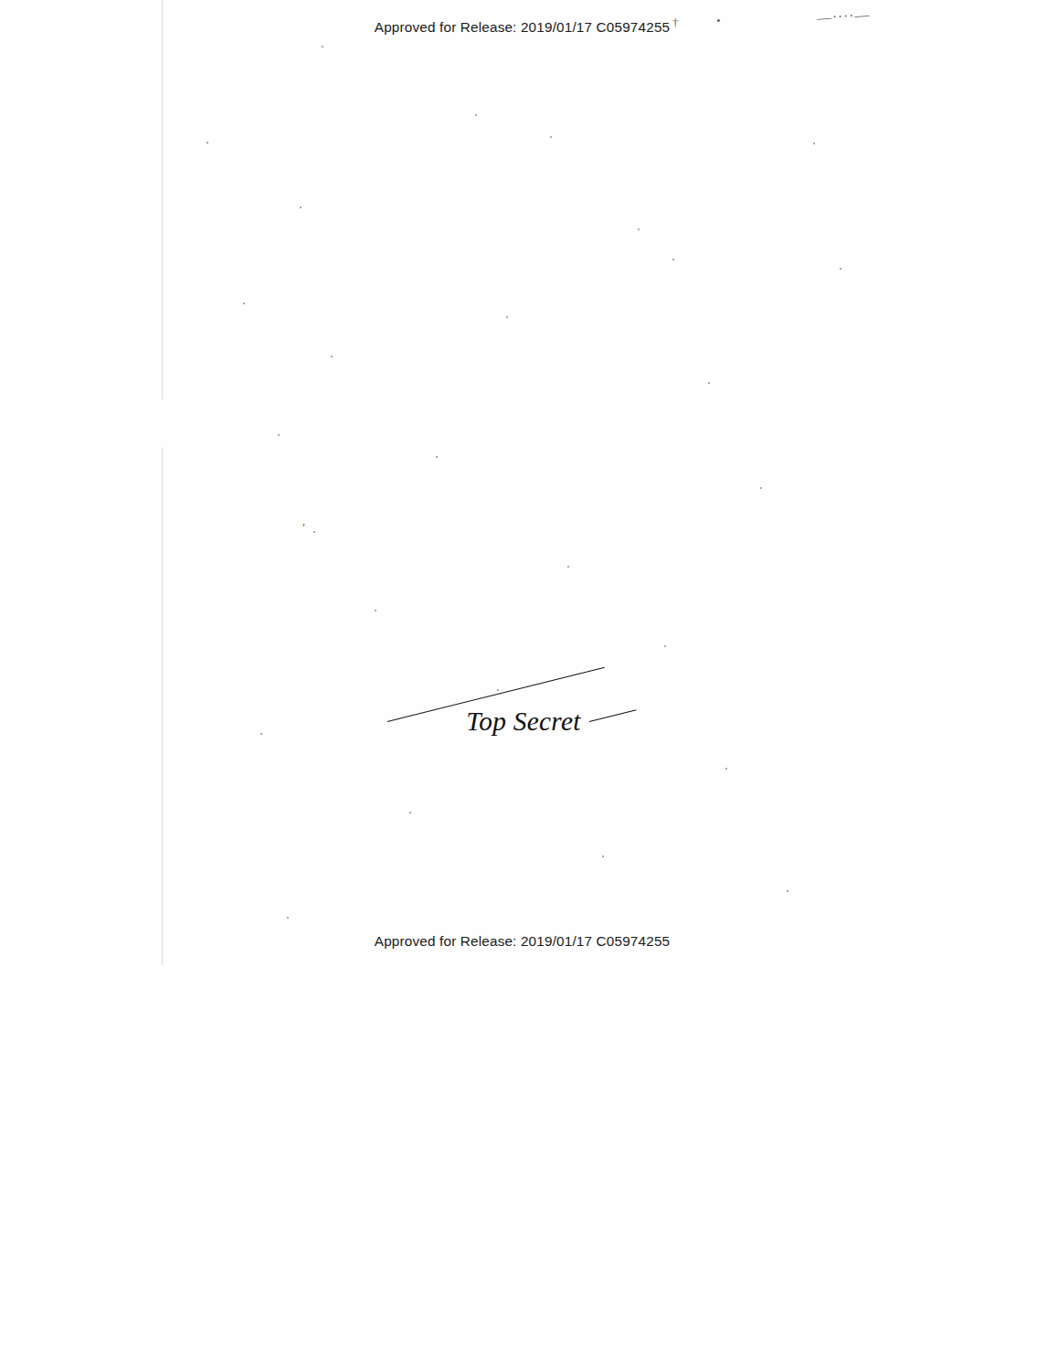Approved for Release: 2019/01/17 C05974255
†
•
—····—
·
′
Top Secret
Approved for Release: 2019/01/17 C05974255